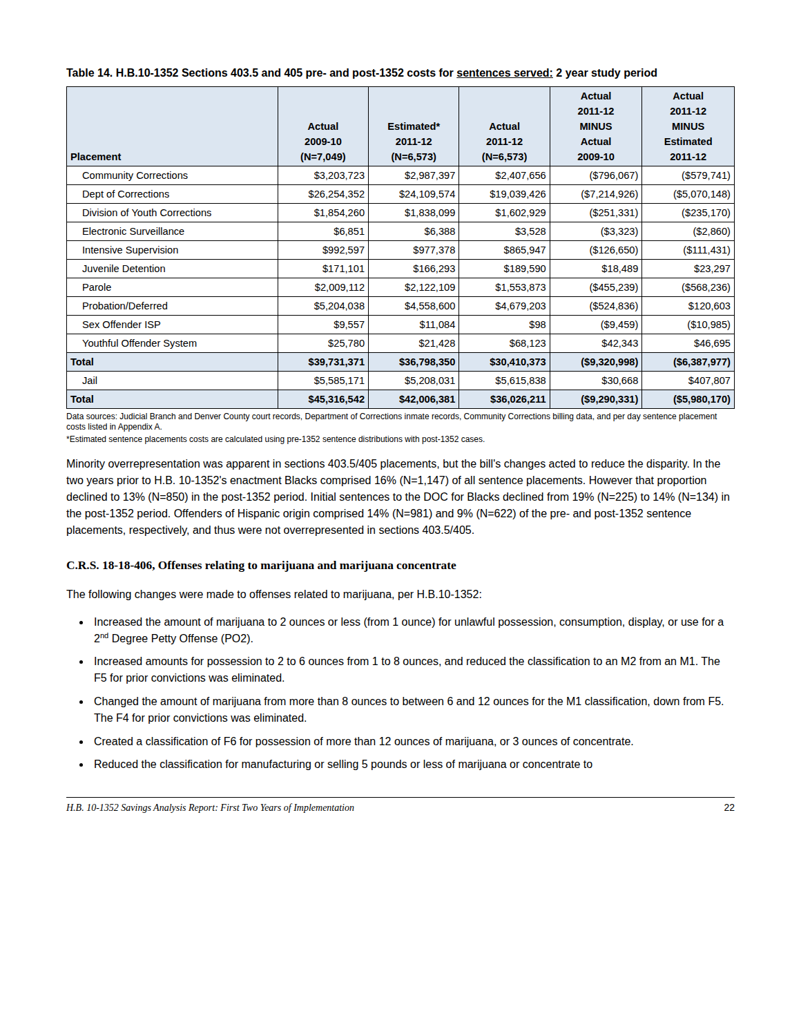Table 14. H.B.10-1352 Sections 403.5 and 405 pre- and post-1352 costs for sentences served: 2 year study period
| Placement | Actual 2009-10 (N=7,049) | Estimated* 2011-12 (N=6,573) | Actual 2011-12 (N=6,573) | Actual 2011-12 MINUS Actual 2009-10 | Actual 2011-12 MINUS Estimated 2011-12 |
| --- | --- | --- | --- | --- | --- |
| Community Corrections | $3,203,723 | $2,987,397 | $2,407,656 | ($796,067) | ($579,741) |
| Dept of Corrections | $26,254,352 | $24,109,574 | $19,039,426 | ($7,214,926) | ($5,070,148) |
| Division of Youth Corrections | $1,854,260 | $1,838,099 | $1,602,929 | ($251,331) | ($235,170) |
| Electronic Surveillance | $6,851 | $6,388 | $3,528 | ($3,323) | ($2,860) |
| Intensive Supervision | $992,597 | $977,378 | $865,947 | ($126,650) | ($111,431) |
| Juvenile Detention | $171,101 | $166,293 | $189,590 | $18,489 | $23,297 |
| Parole | $2,009,112 | $2,122,109 | $1,553,873 | ($455,239) | ($568,236) |
| Probation/Deferred | $5,204,038 | $4,558,600 | $4,679,203 | ($524,836) | $120,603 |
| Sex Offender ISP | $9,557 | $11,084 | $98 | ($9,459) | ($10,985) |
| Youthful Offender System | $25,780 | $21,428 | $68,123 | $42,343 | $46,695 |
| Total | $39,731,371 | $36,798,350 | $30,410,373 | ($9,320,998) | ($6,387,977) |
| Jail | $5,585,171 | $5,208,031 | $5,615,838 | $30,668 | $407,807 |
| Total | $45,316,542 | $42,006,381 | $36,026,211 | ($9,290,331) | ($5,980,170) |
Data sources: Judicial Branch and Denver County court records, Department of Corrections inmate records, Community Corrections billing data, and per day sentence placement costs listed in Appendix A.
*Estimated sentence placements costs are calculated using pre-1352 sentence distributions with post-1352 cases.
Minority overrepresentation was apparent in sections 403.5/405 placements, but the bill's changes acted to reduce the disparity. In the two years prior to H.B. 10-1352's enactment Blacks comprised 16% (N=1,147) of all sentence placements. However that proportion declined to 13% (N=850) in the post-1352 period. Initial sentences to the DOC for Blacks declined from 19% (N=225) to 14% (N=134) in the post-1352 period. Offenders of Hispanic origin comprised 14% (N=981) and 9% (N=622) of the pre- and post-1352 sentence placements, respectively, and thus were not overrepresented in sections 403.5/405.
C.R.S. 18-18-406, Offenses relating to marijuana and marijuana concentrate
The following changes were made to offenses related to marijuana, per H.B.10-1352:
Increased the amount of marijuana to 2 ounces or less (from 1 ounce) for unlawful possession, consumption, display, or use for a 2nd Degree Petty Offense (PO2).
Increased amounts for possession to 2 to 6 ounces from 1 to 8 ounces, and reduced the classification to an M2 from an M1. The F5 for prior convictions was eliminated.
Changed the amount of marijuana from more than 8 ounces to between 6 and 12 ounces for the M1 classification, down from F5. The F4 for prior convictions was eliminated.
Created a classification of F6 for possession of more than 12 ounces of marijuana, or 3 ounces of concentrate.
Reduced the classification for manufacturing or selling 5 pounds or less of marijuana or concentrate to
H.B. 10-1352 Savings Analysis Report: First Two Years of Implementation 22